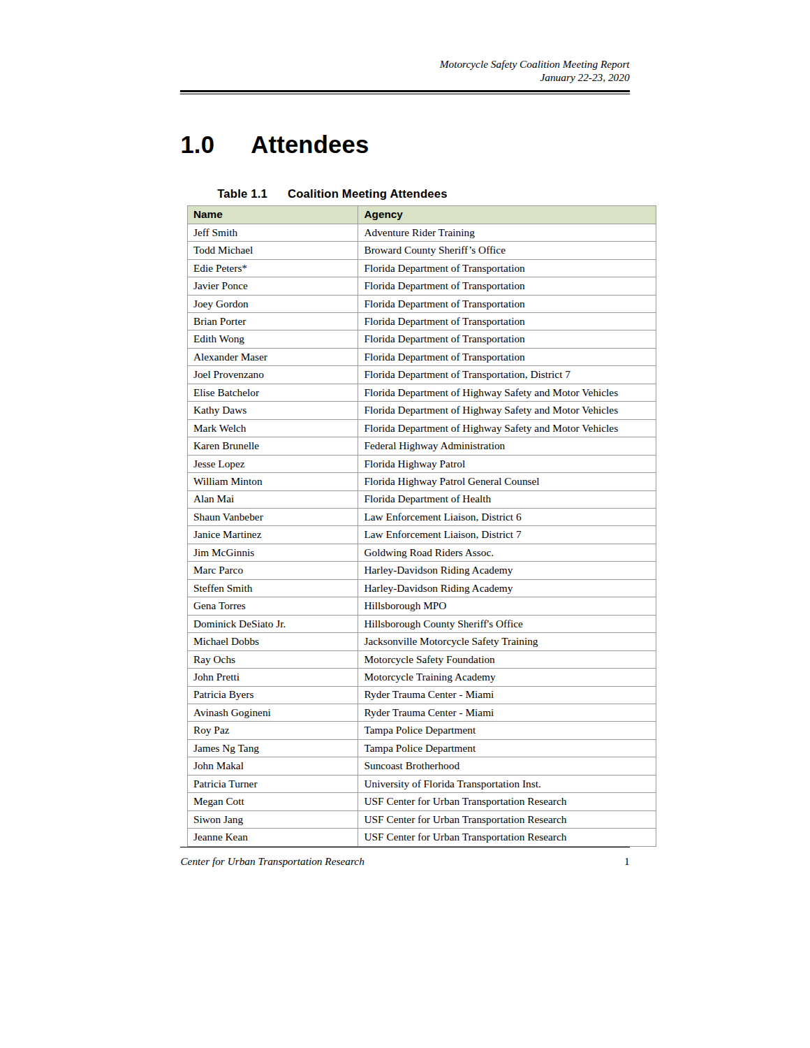Motorcycle Safety Coalition Meeting Report
January 22-23, 2020
1.0 Attendees
Table 1.1 Coalition Meeting Attendees
| Name | Agency |
| --- | --- |
| Jeff Smith | Adventure Rider Training |
| Todd Michael | Broward County Sheriff’s Office |
| Edie Peters* | Florida Department of Transportation |
| Javier Ponce | Florida Department of Transportation |
| Joey Gordon | Florida Department of Transportation |
| Brian Porter | Florida Department of Transportation |
| Edith Wong | Florida Department of Transportation |
| Alexander Maser | Florida Department of Transportation |
| Joel Provenzano | Florida Department of Transportation, District 7 |
| Elise Batchelor | Florida Department of Highway Safety and Motor Vehicles |
| Kathy Daws | Florida Department of Highway Safety and Motor Vehicles |
| Mark Welch | Florida Department of Highway Safety and Motor Vehicles |
| Karen Brunelle | Federal Highway Administration |
| Jesse Lopez | Florida Highway Patrol |
| William Minton | Florida Highway Patrol General Counsel |
| Alan Mai | Florida Department of Health |
| Shaun Vanbeber | Law Enforcement Liaison, District 6 |
| Janice Martinez | Law Enforcement Liaison, District 7 |
| Jim McGinnis | Goldwing Road Riders Assoc. |
| Marc Parco | Harley-Davidson Riding Academy |
| Steffen Smith | Harley-Davidson Riding Academy |
| Gena Torres | Hillsborough MPO |
| Dominick DeSiato Jr. | Hillsborough County Sheriff's Office |
| Michael Dobbs | Jacksonville Motorcycle Safety Training |
| Ray Ochs | Motorcycle Safety Foundation |
| John Pretti | Motorcycle Training Academy |
| Patricia Byers | Ryder Trauma Center - Miami |
| Avinash Gogineni | Ryder Trauma Center - Miami |
| Roy Paz | Tampa Police Department |
| James Ng Tang | Tampa Police Department |
| John Makal | Suncoast Brotherhood |
| Patricia Turner | University of Florida Transportation Inst. |
| Megan Cott | USF Center for Urban Transportation Research |
| Siwon Jang | USF Center for Urban Transportation Research |
| Jeanne Kean | USF Center for Urban Transportation Research |
Center for Urban Transportation Research 1